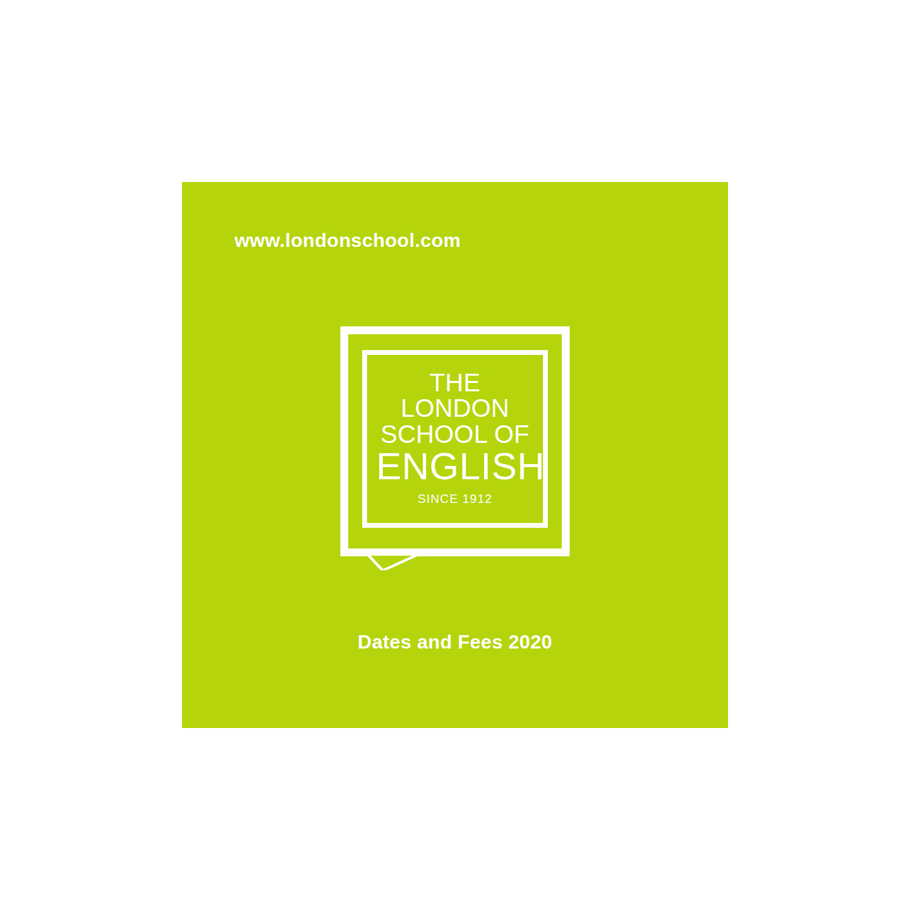www.londonschool.com
THE LONDON SCHOOL OF ENGLISH SINCE 1912
Dates and Fees 2020